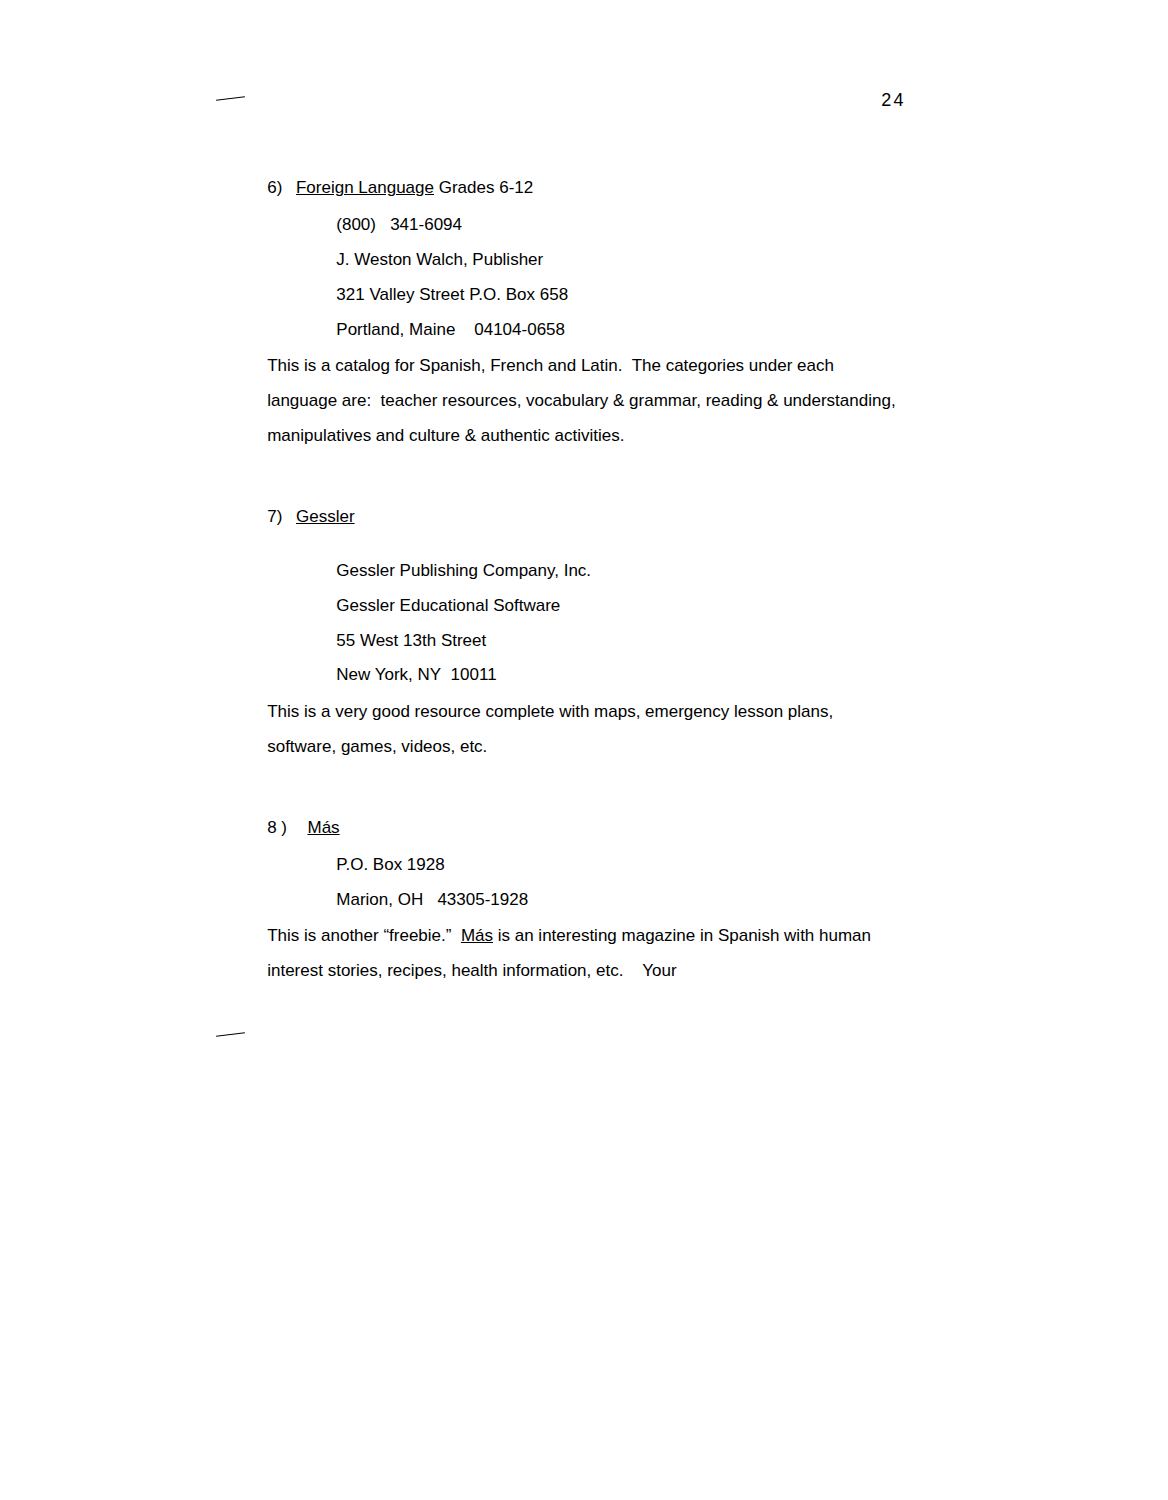24
6) Foreign Language Grades 6-12
(800) 341-6094
J. Weston Walch, Publisher
321 Valley Street P.O. Box 658
Portland, Maine 04104-0658
This is a catalog for Spanish, French and Latin. The categories under each language are: teacher resources, vocabulary & grammar, reading & understanding, manipulatives and culture & authentic activities.
7) Gessler
Gessler Publishing Company, Inc.
Gessler Educational Software
55 West 13th Street
New York, NY 10011
This is a very good resource complete with maps, emergency lesson plans, software, games, videos, etc.
8 ) Más
P.O. Box 1928
Marion, OH 43305-1928
This is another “freebie.” Más is an interesting magazine in Spanish with human interest stories, recipes, health information, etc. Your